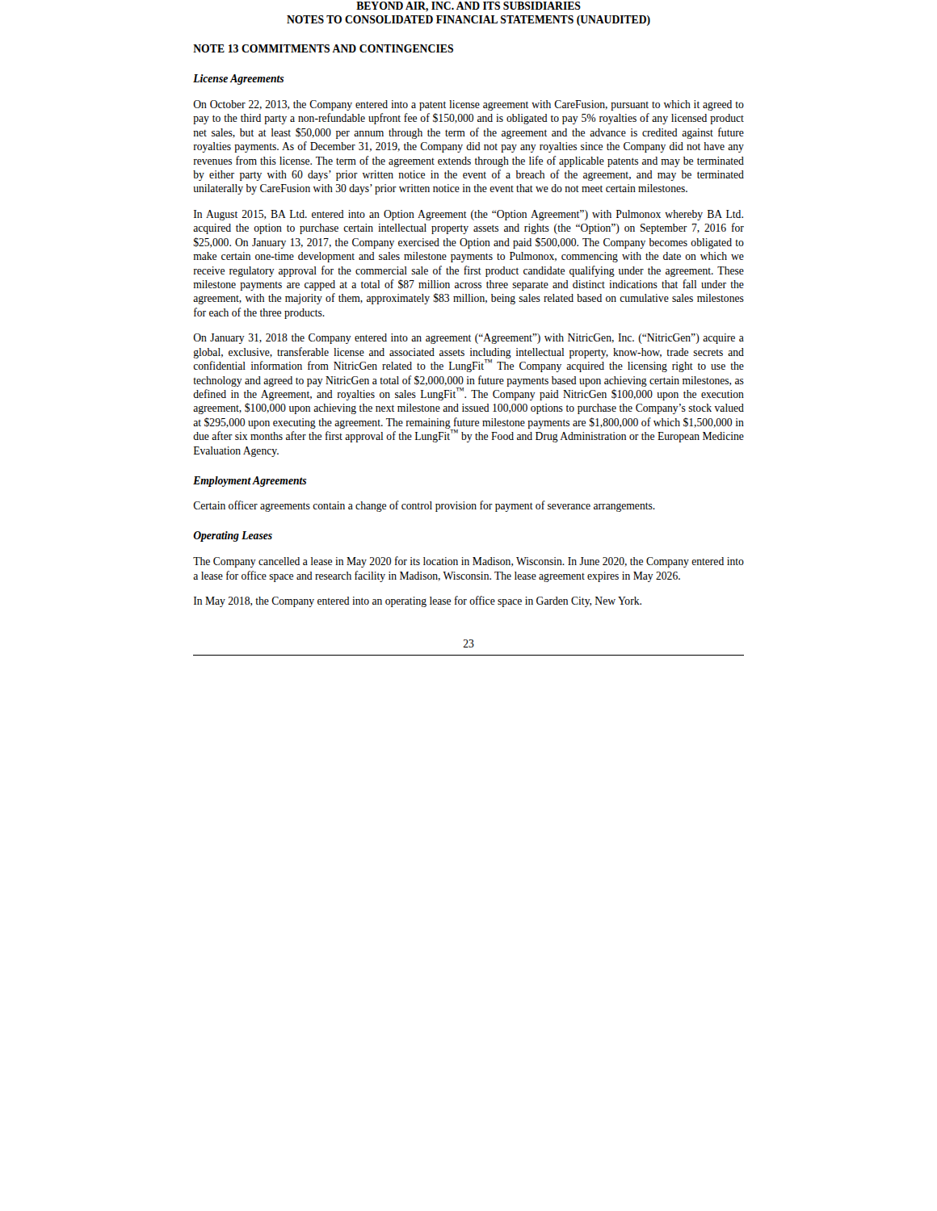BEYOND AIR, INC. AND ITS SUBSIDIARIES NOTES TO CONSOLIDATED FINANCIAL STATEMENTS (UNAUDITED)
NOTE 13 COMMITMENTS AND CONTINGENCIES
License Agreements
On October 22, 2013, the Company entered into a patent license agreement with CareFusion, pursuant to which it agreed to pay to the third party a non-refundable upfront fee of $150,000 and is obligated to pay 5% royalties of any licensed product net sales, but at least $50,000 per annum through the term of the agreement and the advance is credited against future royalties payments. As of December 31, 2019, the Company did not pay any royalties since the Company did not have any revenues from this license. The term of the agreement extends through the life of applicable patents and may be terminated by either party with 60 days’ prior written notice in the event of a breach of the agreement, and may be terminated unilaterally by CareFusion with 30 days’ prior written notice in the event that we do not meet certain milestones.
In August 2015, BA Ltd. entered into an Option Agreement (the “Option Agreement”) with Pulmonox whereby BA Ltd. acquired the option to purchase certain intellectual property assets and rights (the “Option”) on September 7, 2016 for $25,000. On January 13, 2017, the Company exercised the Option and paid $500,000. The Company becomes obligated to make certain one-time development and sales milestone payments to Pulmonox, commencing with the date on which we receive regulatory approval for the commercial sale of the first product candidate qualifying under the agreement. These milestone payments are capped at a total of $87 million across three separate and distinct indications that fall under the agreement, with the majority of them, approximately $83 million, being sales related based on cumulative sales milestones for each of the three products.
On January 31, 2018 the Company entered into an agreement (“Agreement”) with NitricGen, Inc. (“NitricGen”) acquire a global, exclusive, transferable license and associated assets including intellectual property, know-how, trade secrets and confidential information from NitricGen related to the LungFit™ The Company acquired the licensing right to use the technology and agreed to pay NitricGen a total of $2,000,000 in future payments based upon achieving certain milestones, as defined in the Agreement, and royalties on sales LungFit™. The Company paid NitricGen $100,000 upon the execution agreement, $100,000 upon achieving the next milestone and issued 100,000 options to purchase the Company’s stock valued at $295,000 upon executing the agreement. The remaining future milestone payments are $1,800,000 of which $1,500,000 in due after six months after the first approval of the LungFit™ by the Food and Drug Administration or the European Medicine Evaluation Agency.
Employment Agreements
Certain officer agreements contain a change of control provision for payment of severance arrangements.
Operating Leases
The Company cancelled a lease in May 2020 for its location in Madison, Wisconsin. In June 2020, the Company entered into a lease for office space and research facility in Madison, Wisconsin. The lease agreement expires in May 2026.
In May 2018, the Company entered into an operating lease for office space in Garden City, New York.
23